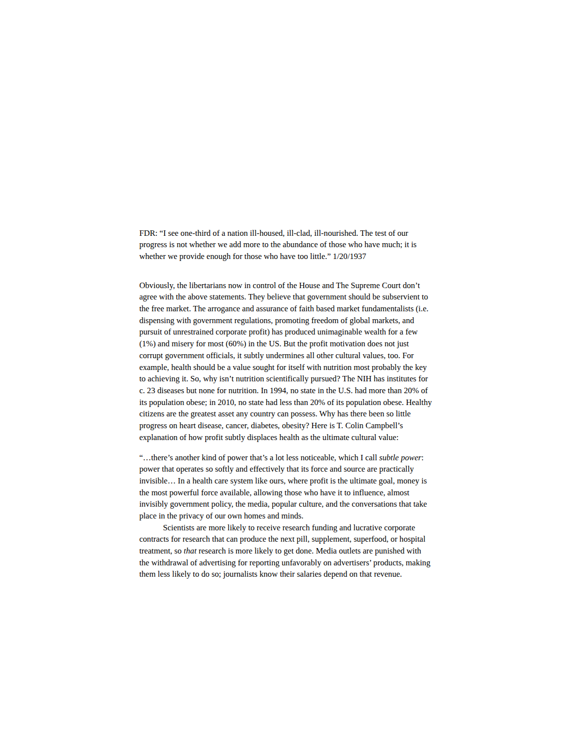FDR: “I see one-third of a nation ill-housed, ill-clad, ill-nourished. The test of our progress is not whether we add more to the abundance of those who have much; it is whether we provide enough for those who have too little.” 1/20/1937
Obviously, the libertarians now in control of the House and The Supreme Court don’t agree with the above statements. They believe that government should be subservient to the free market. The arrogance and assurance of faith based market fundamentalists (i.e. dispensing with government regulations, promoting freedom of global markets, and pursuit of unrestrained corporate profit) has produced unimaginable wealth for a few (1%) and misery for most (60%) in the US. But the profit motivation does not just corrupt government officials, it subtly undermines all other cultural values, too. For example, health should be a value sought for itself with nutrition most probably the key to achieving it. So, why isn’t nutrition scientifically pursued? The NIH has institutes for c. 23 diseases but none for nutrition. In 1994, no state in the U.S. had more than 20% of its population obese; in 2010, no state had less than 20% of its population obese. Healthy citizens are the greatest asset any country can possess. Why has there been so little progress on heart disease, cancer, diabetes, obesity? Here is T. Colin Campbell’s explanation of how profit subtly displaces health as the ultimate cultural value:
“…there’s another kind of power that’s a lot less noticeable, which I call subtle power: power that operates so softly and effectively that its force and source are practically invisible… In a health care system like ours, where profit is the ultimate goal, money is the most powerful force available, allowing those who have it to influence, almost invisibly government policy, the media, popular culture, and the conversations that take place in the privacy of our own homes and minds.
Scientists are more likely to receive research funding and lucrative corporate contracts for research that can produce the next pill, supplement, superfood, or hospital treatment, so that research is more likely to get done. Media outlets are punished with the withdrawal of advertising for reporting unfavorably on advertisers’ products, making them less likely to do so; journalists know their salaries depend on that revenue.